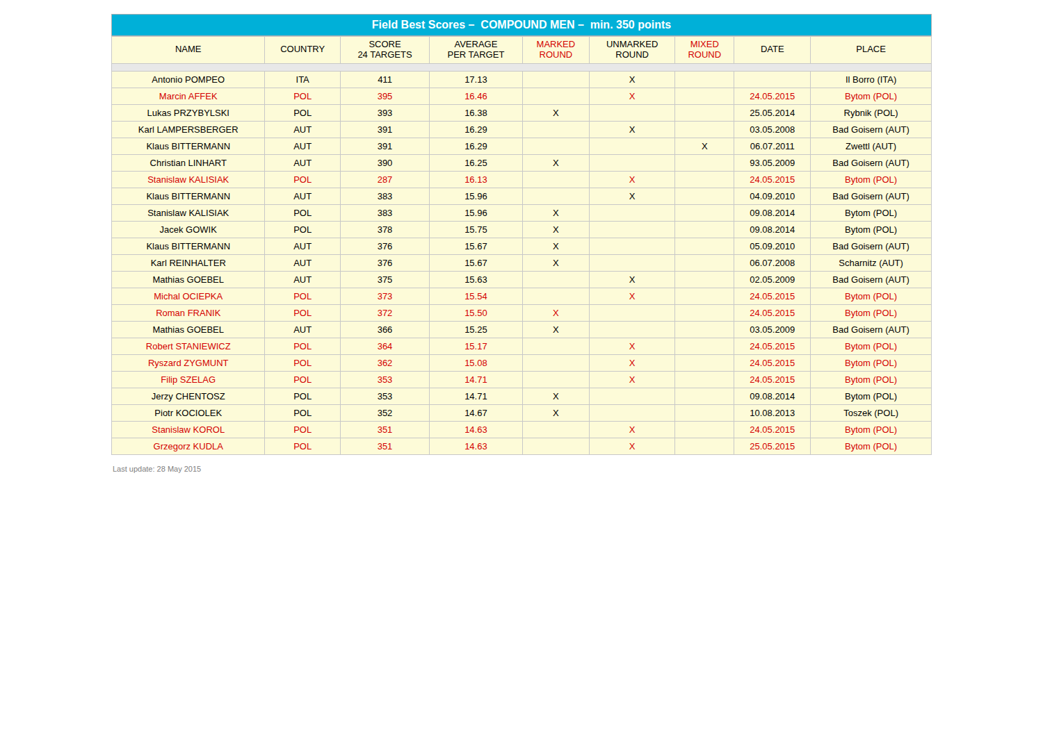Field Best Scores – COMPOUND MEN – min. 350 points
| NAME | COUNTRY | SCORE 24 TARGETS | AVERAGE PER TARGET | MARKED ROUND | UNMARKED ROUND | MIXED ROUND | DATE | PLACE |
| --- | --- | --- | --- | --- | --- | --- | --- | --- |
| Antonio POMPEO | ITA | 411 | 17.13 | | X | | | Il Borro (ITA) |
| Marcin AFFEK | POL | 395 | 16.46 | | X | | 24.05.2015 | Bytom (POL) |
| Lukas PRZYBYLSKI | POL | 393 | 16.38 | X | | | 25.05.2014 | Rybnik (POL) |
| Karl LAMPERSBERGER | AUT | 391 | 16.29 | | X | | 03.05.2008 | Bad Goisern (AUT) |
| Klaus BITTERMANN | AUT | 391 | 16.29 | | | X | 06.07.2011 | Zwettl (AUT) |
| Christian LINHART | AUT | 390 | 16.25 | X | | | 93.05.2009 | Bad Goisern (AUT) |
| Stanislaw KALISIAK | POL | 287 | 16.13 | | X | | 24.05.2015 | Bytom (POL) |
| Klaus BITTERMANN | AUT | 383 | 15.96 | | X | | 04.09.2010 | Bad Goisern (AUT) |
| Stanislaw KALISIAK | POL | 383 | 15.96 | X | | | 09.08.2014 | Bytom (POL) |
| Jacek GOWIK | POL | 378 | 15.75 | X | | | 09.08.2014 | Bytom (POL) |
| Klaus BITTERMANN | AUT | 376 | 15.67 | X | | | 05.09.2010 | Bad Goisern (AUT) |
| Karl REINHALTER | AUT | 376 | 15.67 | X | | | 06.07.2008 | Scharnitz (AUT) |
| Mathias GOEBEL | AUT | 375 | 15.63 | | X | | 02.05.2009 | Bad Goisern (AUT) |
| Michal OCIEPKA | POL | 373 | 15.54 | | X | | 24.05.2015 | Bytom (POL) |
| Roman FRANIK | POL | 372 | 15.50 | X | | | 24.05.2015 | Bytom (POL) |
| Mathias GOEBEL | AUT | 366 | 15.25 | X | | | 03.05.2009 | Bad Goisern (AUT) |
| Robert STANIEWICZ | POL | 364 | 15.17 | | X | | 24.05.2015 | Bytom (POL) |
| Ryszard ZYGMUNT | POL | 362 | 15.08 | | X | | 24.05.2015 | Bytom (POL) |
| Filip SZELAG | POL | 353 | 14.71 | | X | | 24.05.2015 | Bytom (POL) |
| Jerzy CHENTOSZ | POL | 353 | 14.71 | X | | | 09.08.2014 | Bytom (POL) |
| Piotr KOCIOLEK | POL | 352 | 14.67 | X | | | 10.08.2013 | Toszek (POL) |
| Stanislaw KOROL | POL | 351 | 14.63 | | X | | 24.05.2015 | Bytom (POL) |
| Grzegorz KUDLA | POL | 351 | 14.63 | | X | | 25.05.2015 | Bytom (POL) |
Last update: 28 May 2015